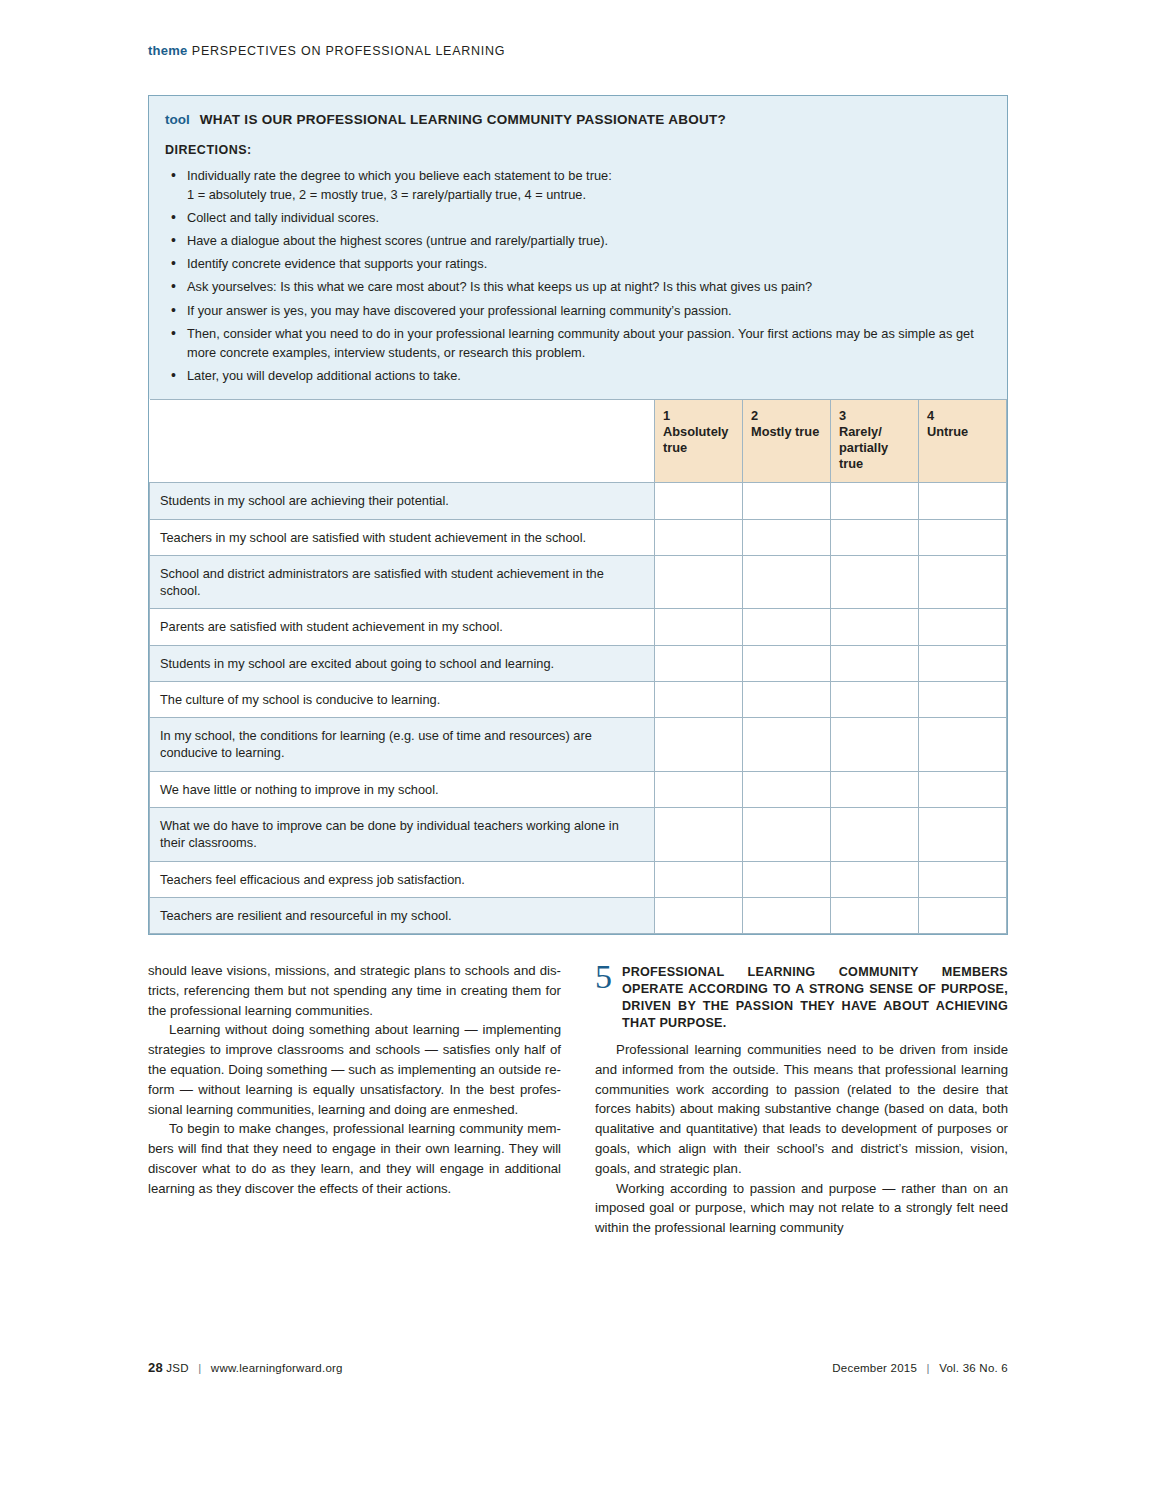theme PERSPECTIVES ON PROFESSIONAL LEARNING
tool WHAT IS OUR PROFESSIONAL LEARNING COMMUNITY PASSIONATE ABOUT?
Directions:
Individually rate the degree to which you believe each statement to be true: 1 = absolutely true, 2 = mostly true, 3 = rarely/partially true, 4 = untrue.
Collect and tally individual scores.
Have a dialogue about the highest scores (untrue and rarely/partially true).
Identify concrete evidence that supports your ratings.
Ask yourselves: Is this what we care most about? Is this what keeps us up at night? Is this what gives us pain?
If your answer is yes, you may have discovered your professional learning community’s passion.
Then, consider what you need to do in your professional learning community about your passion. Your first actions may be as simple as get more concrete examples, interview students, or research this problem.
Later, you will develop additional actions to take.
| | 1 Absolutely true | 2 Mostly true | 3 Rarely/ partially true | 4 Untrue |
| --- | --- | --- | --- | --- |
| Students in my school are achieving their potential. | | | | |
| Teachers in my school are satisfied with student achievement in the school. | | | | |
| School and district administrators are satisfied with student achievement in the school. | | | | |
| Parents are satisfied with student achievement in my school. | | | | |
| Students in my school are excited about going to school and learning. | | | | |
| The culture of my school is conducive to learning. | | | | |
| In my school, the conditions for learning (e.g. use of time and resources) are conducive to learning. | | | | |
| We have little or nothing to improve in my school. | | | | |
| What we do have to improve can be done by individual teachers working alone in their classrooms. | | | | |
| Teachers feel efficacious and express job satisfaction. | | | | |
| Teachers are resilient and resourceful in my school. | | | | |
should leave visions, missions, and strategic plans to schools and districts, referencing them but not spending any time in creating them for the professional learning communities.
Learning without doing something about learning — implementing strategies to improve classrooms and schools — satisfies only half of the equation. Doing something — such as implementing an outside reform — without learning is equally unsatisfactory. In the best professional learning communities, learning and doing are enmeshed.
To begin to make changes, professional learning community members will find that they need to engage in their own learning. They will discover what to do as they learn, and they will engage in additional learning as they discover the effects of their actions.
5
PROFESSIONAL LEARNING COMMUNITY MEMBERS OPERATE ACCORDING TO A STRONG SENSE OF PURPOSE, DRIVEN BY THE PASSION THEY HAVE ABOUT ACHIEVING THAT PURPOSE.
Professional learning communities need to be driven from inside and informed from the outside. This means that professional learning communities work according to passion (related to the desire that forces habits) about making substantive change (based on data, both qualitative and quantitative) that leads to development of purposes or goals, which align with their school’s and district’s mission, vision, goals, and strategic plan.
Working according to passion and purpose — rather than on an imposed goal or purpose, which may not relate to a strongly felt need within the professional learning community
28 JSD | www.learningforward.org
December 2015 | Vol. 36 No. 6